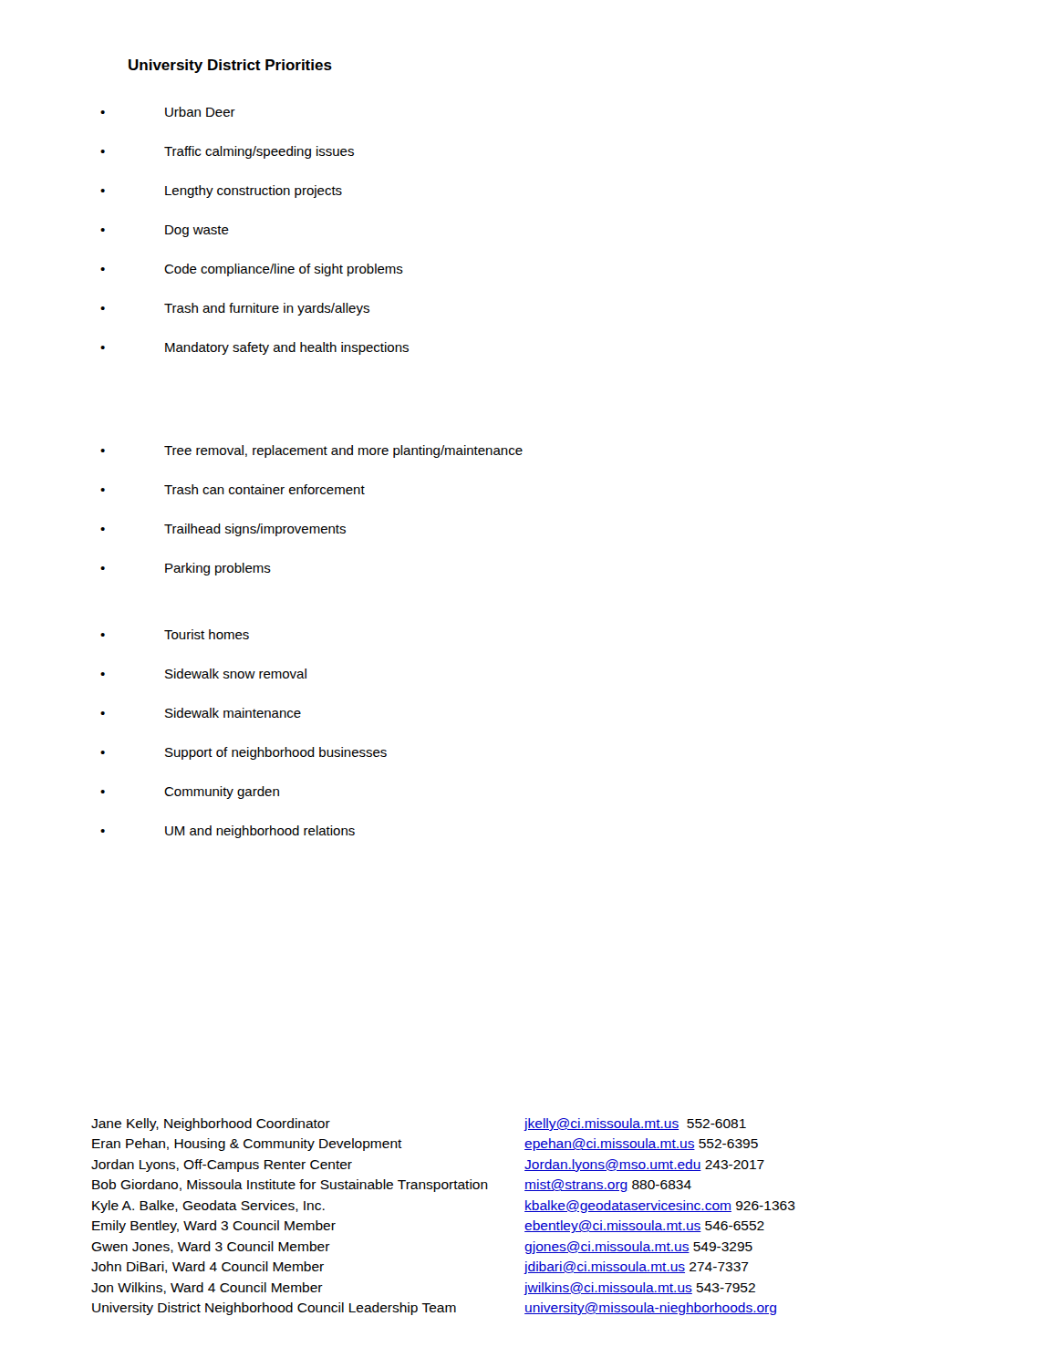University District Priorities
Urban Deer
Traffic calming/speeding issues
Lengthy construction projects
Dog waste
Code compliance/line of sight problems
Trash and furniture in yards/alleys
Mandatory safety and health inspections
Tree removal, replacement and more planting/maintenance
Trash can container enforcement
Trailhead signs/improvements
Parking problems
Tourist homes
Sidewalk snow removal
Sidewalk maintenance
Support of neighborhood businesses
Community garden
UM and neighborhood relations
| Jane Kelly, Neighborhood Coordinator | jkelly@ci.missoula.mt.us 552-6081 |
| Eran Pehan, Housing & Community Development | epehan@ci.missoula.mt.us 552-6395 |
| Jordan Lyons, Off-Campus Renter Center | Jordan.lyons@mso.umt.edu 243-2017 |
| Bob Giordano, Missoula Institute for Sustainable Transportation | mist@strans.org 880-6834 |
| Kyle A. Balke, Geodata Services, Inc. | kbalke@geodataservicesinc.com 926-1363 |
| Emily Bentley, Ward 3 Council Member | ebentley@ci.missoula.mt.us 546-6552 |
| Gwen Jones, Ward 3 Council Member | gjones@ci.missoula.mt.us 549-3295 |
| John DiBari, Ward 4 Council Member | jdibari@ci.missoula.mt.us 274-7337 |
| Jon Wilkins, Ward 4 Council Member | jwilkins@ci.missoula.mt.us 543-7952 |
| University District Neighborhood Council Leadership Team | university@missoula-nieghborhoods.org |